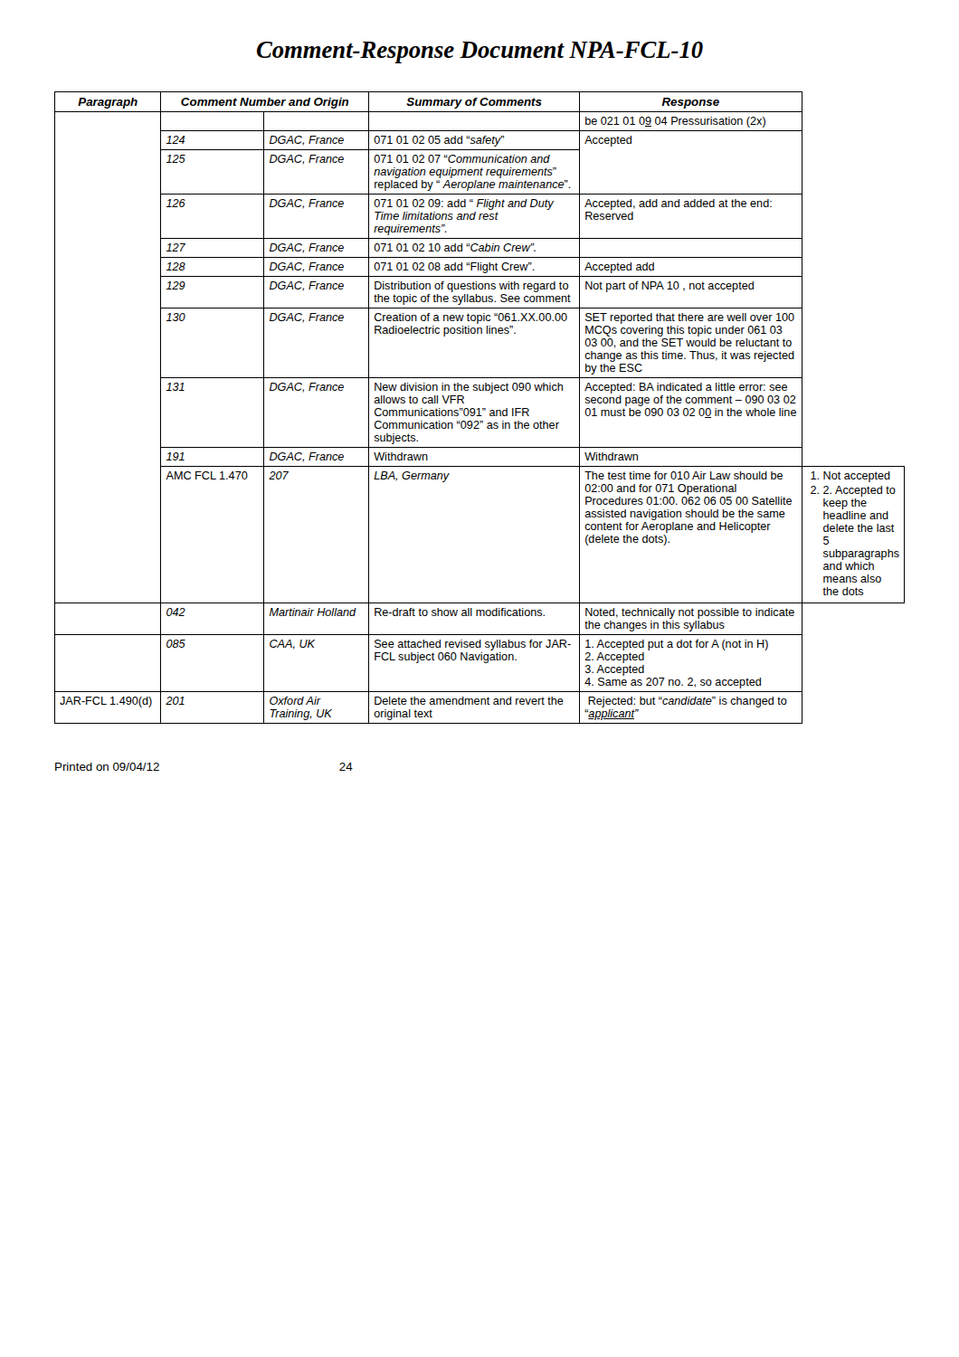Comment-Response Document NPA-FCL-10
| Paragraph | Comment Number and Origin | Summary of Comments | Response |
| --- | --- | --- | --- |
| | | | | be 021 01 0 9 04 Pressurisation (2x) |
| 124 | DGAC, France | 071 01 02 05 add “ safety ” | Accepted |
| 125 | DGAC, France | 071 01 02 07 “ Communication and navigation equipment requirements ” replaced by “ Aeroplane maintenance ”. |
| 126 | DGAC, France | 071 01 02 09: add “ Flight and Duty Time limitations and rest requirements”. | Accepted, add and added at the end: Reserved |
| 127 | DGAC, France | 071 01 02 10 add “ Cabin Crew”. | |
| 128 | DGAC, France | 071 01 02 08 add “Flight Crew”. | Accepted add |
| 129 | DGAC, France | Distribution of questions with regard to the topic of the syllabus. See comment | Not part of NPA 10 , not accepted |
| 130 | DGAC, France | Creation of a new topic “061.XX.00.00 Radioelectric position lines”. | SET reported that there are well over 100 MCQs covering this topic under 061 03 03 00, and the SET would be reluctant to change as this time. Thus, it was rejected by the ESC |
| 131 | DGAC, France | New division in the subject 090 which allows to call VFR Communications”091” and IFR Communication “092” as in the other subjects. | Accepted: BA indicated a little error: see second page of the comment – 090 03 02 01 must be 090 03 02 0 0 in the whole line |
| 191 | DGAC, France | Withdrawn | Withdrawn |
| AMC FCL 1.470 | 207 | LBA, Germany | The test time for 010 Air Law should be 02:00 and for 071 Operational Procedures 01:00. 062 06 05 00 Satellite assisted navigation should be the same content for Aeroplane and Helicopter (delete the dots). | Not accepted 2. Accepted to keep the headline and delete the last 5 subparagraphs and which means also the dots |
| | 042 | Martinair Holland | Re-draft to show all modifications. | Noted, technically not possible to indicate the changes in this syllabus |
| | 085 | CAA, UK | See attached revised syllabus for JAR-FCL subject 060 Navigation. | 1. Accepted put a dot for A (not in H) 2. Accepted 3. Accepted 4. Same as 207 no. 2, so accepted |
| JAR-FCL 1.490(d) | 201 | Oxford Air Training, UK | Delete the amendment and revert the original text | Rejected: but “ candidate ” is changed to “ applicant ” |
Printed on 09/04/12
24